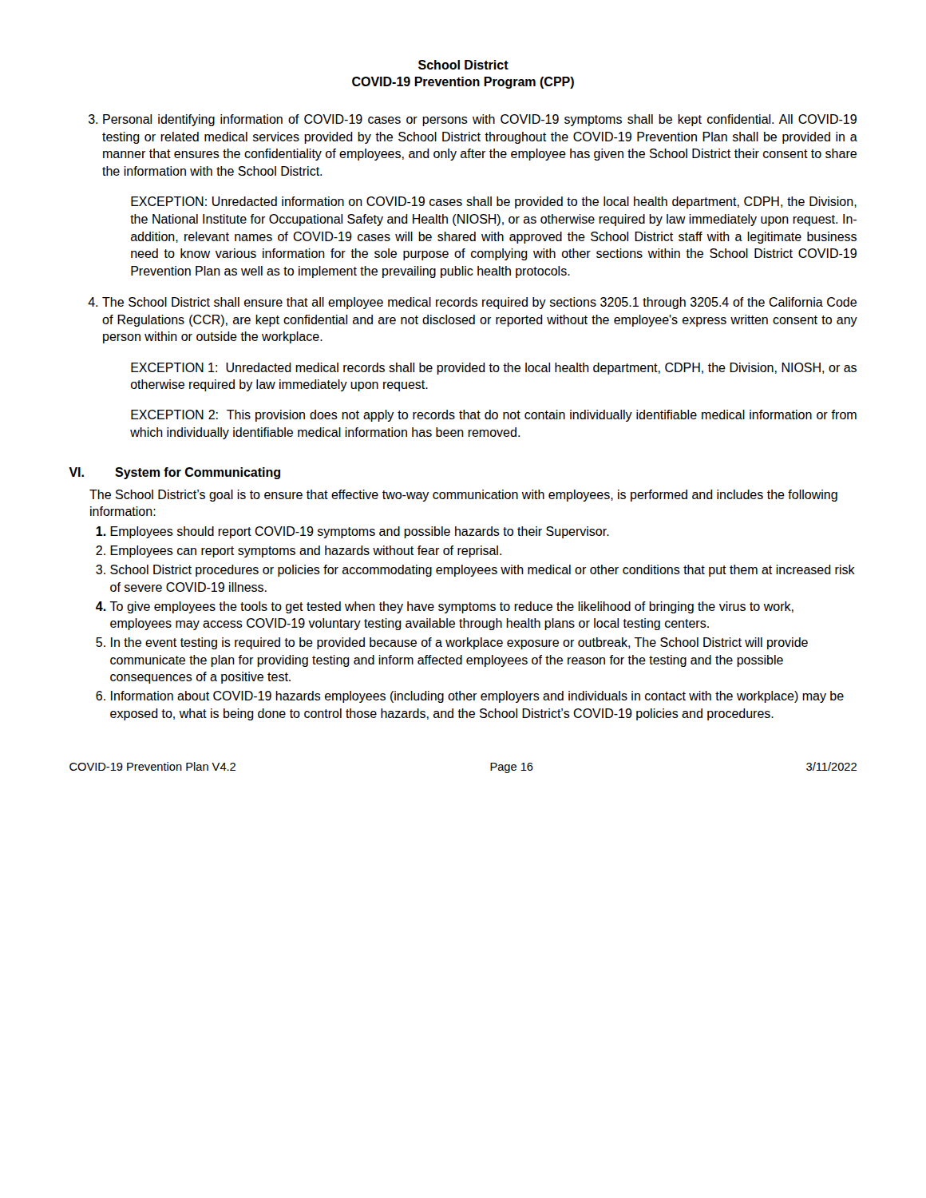School District
COVID-19 Prevention Program (CPP)
Personal identifying information of COVID-19 cases or persons with COVID-19 symptoms shall be kept confidential. All COVID-19 testing or related medical services provided by the School District throughout the COVID-19 Prevention Plan shall be provided in a manner that ensures the confidentiality of employees, and only after the employee has given the School District their consent to share the information with the School District.
EXCEPTION: Unredacted information on COVID-19 cases shall be provided to the local health department, CDPH, the Division, the National Institute for Occupational Safety and Health (NIOSH), or as otherwise required by law immediately upon request. In-addition, relevant names of COVID-19 cases will be shared with approved the School District staff with a legitimate business need to know various information for the sole purpose of complying with other sections within the School District COVID-19 Prevention Plan as well as to implement the prevailing public health protocols.
The School District shall ensure that all employee medical records required by sections 3205.1 through 3205.4 of the California Code of Regulations (CCR), are kept confidential and are not disclosed or reported without the employee's express written consent to any person within or outside the workplace.
EXCEPTION 1: Unredacted medical records shall be provided to the local health department, CDPH, the Division, NIOSH, or as otherwise required by law immediately upon request.
EXCEPTION 2: This provision does not apply to records that do not contain individually identifiable medical information or from which individually identifiable medical information has been removed.
VI. System for Communicating
The School District’s goal is to ensure that effective two-way communication with employees, is performed and includes the following information:
Employees should report COVID-19 symptoms and possible hazards to their Supervisor.
Employees can report symptoms and hazards without fear of reprisal.
School District procedures or policies for accommodating employees with medical or other conditions that put them at increased risk of severe COVID-19 illness.
To give employees the tools to get tested when they have symptoms to reduce the likelihood of bringing the virus to work, employees may access COVID-19 voluntary testing available through health plans or local testing centers.
In the event testing is required to be provided because of a workplace exposure or outbreak, The School District will provide communicate the plan for providing testing and inform affected employees of the reason for the testing and the possible consequences of a positive test.
Information about COVID-19 hazards employees (including other employers and individuals in contact with the workplace) may be exposed to, what is being done to control those hazards, and the School District’s COVID-19 policies and procedures.
COVID-19 Prevention Plan V4.2
Page 16
3/11/2022